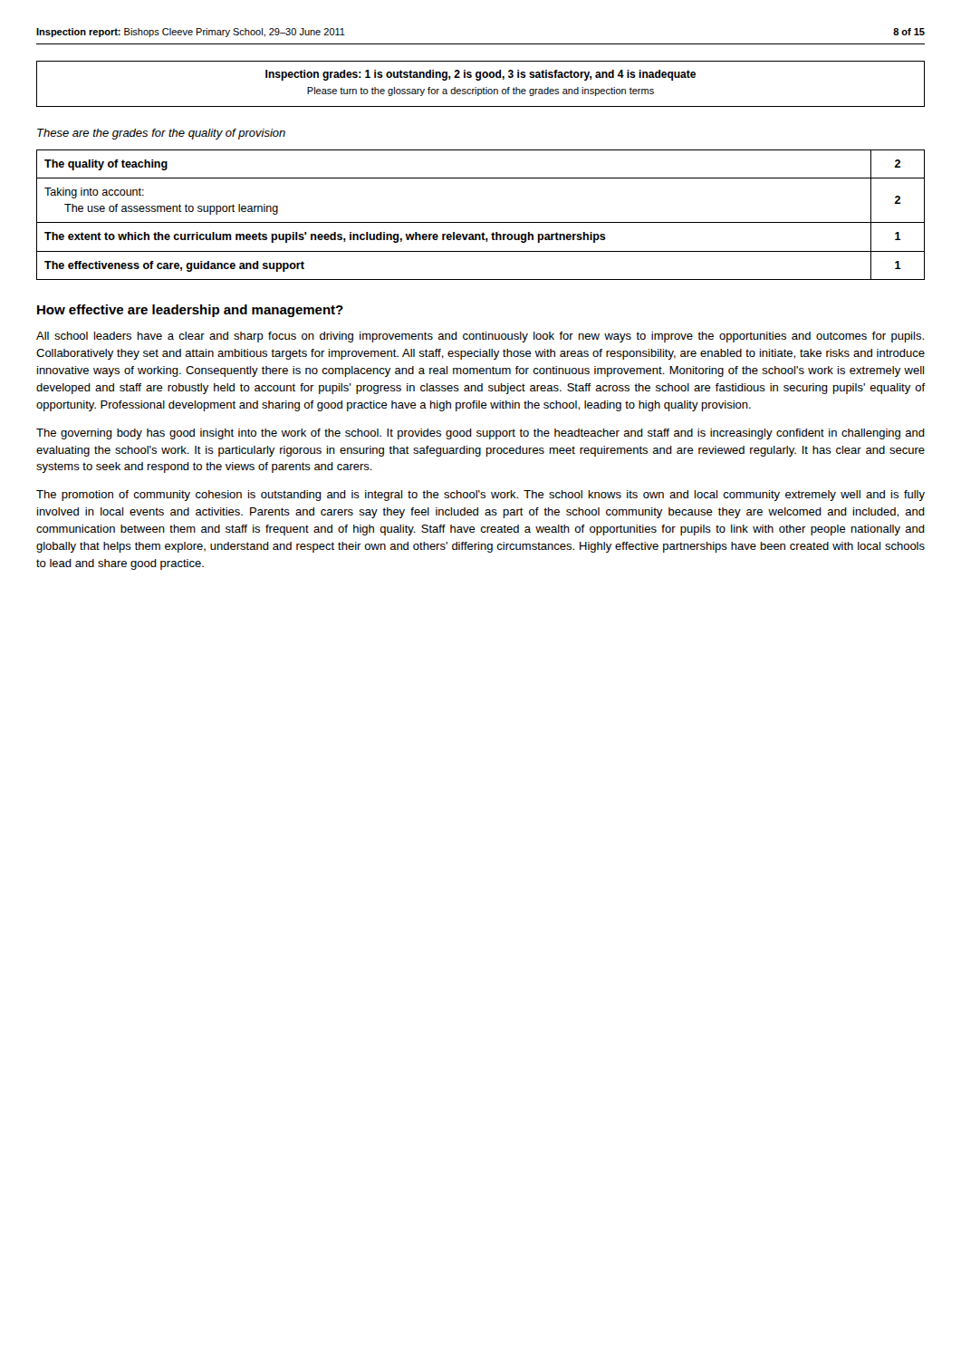Inspection report: Bishops Cleeve Primary School, 29–30 June 2011
8 of 15
Inspection grades: 1 is outstanding, 2 is good, 3 is satisfactory, and 4 is inadequate
Please turn to the glossary for a description of the grades and inspection terms
These are the grades for the quality of provision
| The quality of teaching | 2 |
| Taking into account: The use of assessment to support learning | 2 |
| The extent to which the curriculum meets pupils' needs, including, where relevant, through partnerships | 1 |
| The effectiveness of care, guidance and support | 1 |
How effective are leadership and management?
All school leaders have a clear and sharp focus on driving improvements and continuously look for new ways to improve the opportunities and outcomes for pupils. Collaboratively they set and attain ambitious targets for improvement. All staff, especially those with areas of responsibility, are enabled to initiate, take risks and introduce innovative ways of working. Consequently there is no complacency and a real momentum for continuous improvement. Monitoring of the school's work is extremely well developed and staff are robustly held to account for pupils' progress in classes and subject areas. Staff across the school are fastidious in securing pupils' equality of opportunity. Professional development and sharing of good practice have a high profile within the school, leading to high quality provision.
The governing body has good insight into the work of the school. It provides good support to the headteacher and staff and is increasingly confident in challenging and evaluating the school's work. It is particularly rigorous in ensuring that safeguarding procedures meet requirements and are reviewed regularly. It has clear and secure systems to seek and respond to the views of parents and carers.
The promotion of community cohesion is outstanding and is integral to the school's work. The school knows its own and local community extremely well and is fully involved in local events and activities. Parents and carers say they feel included as part of the school community because they are welcomed and included, and communication between them and staff is frequent and of high quality. Staff have created a wealth of opportunities for pupils to link with other people nationally and globally that helps them explore, understand and respect their own and others' differing circumstances. Highly effective partnerships have been created with local schools to lead and share good practice.